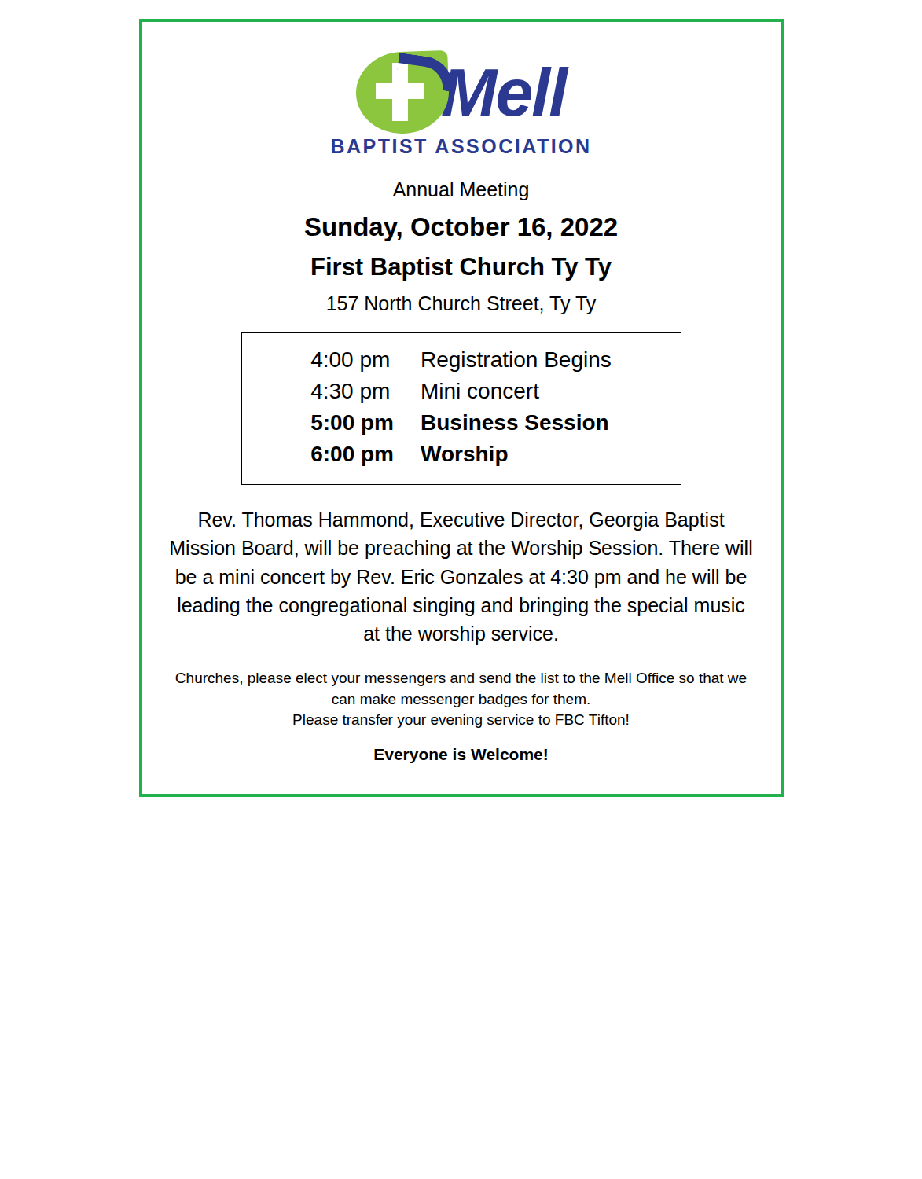Mell
BAPTIST ASSOCIATION
Annual Meeting
Sunday, October 16, 2022
First Baptist Church Ty Ty
157 North Church Street, Ty Ty
| 4:00 pm | Registration Begins |
| 4:30 pm | Mini concert |
| 5:00 pm | Business Session |
| 6:00 pm | Worship |
Rev. Thomas Hammond, Executive Director, Georgia Baptist Mission Board, will be preaching at the Worship Session. There will be a mini concert by Rev. Eric Gonzales at 4:30 pm and he will be leading the congregational singing and bringing the special music at the worship service.
Churches, please elect your messengers and send the list to the Mell Office so that we can make messenger badges for them.
Please transfer your evening service to FBC Tifton!
Everyone is Welcome!